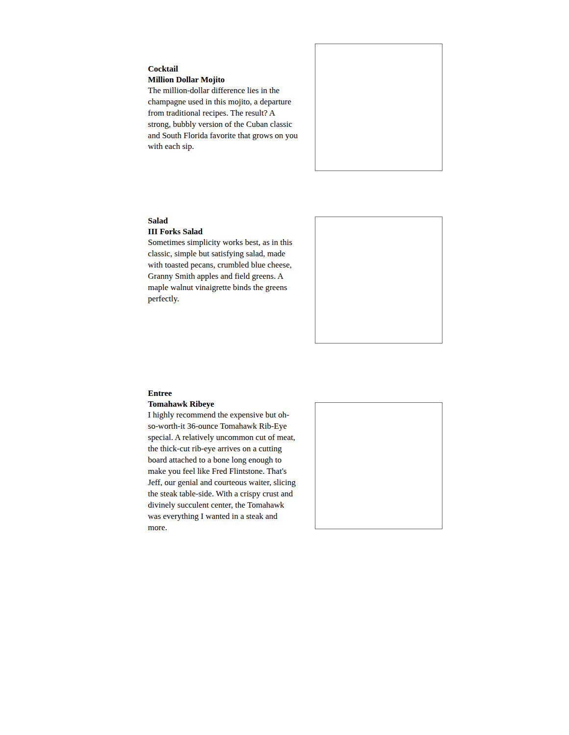Cocktail
Million Dollar Mojito
The million-dollar difference lies in the champagne used in this mojito, a departure from traditional recipes. The result? A strong, bubbly version of the Cuban classic and South Florida favorite that grows on you with each sip.
Salad
III Forks Salad
Sometimes simplicity works best, as in this classic, simple but satisfying salad, made with toasted pecans, crumbled blue cheese, Granny Smith apples and field greens. A maple walnut vinaigrette binds the greens perfectly.
Entree
Tomahawk Ribeye
I highly recommend the expensive but oh-so-worth-it 36-ounce Tomahawk Rib-Eye special. A relatively uncommon cut of meat, the thick-cut rib-eye arrives on a cutting board attached to a bone long enough to make you feel like Fred Flintstone. That's Jeff, our genial and courteous waiter, slicing the steak table-side. With a crispy crust and divinely succulent center, the Tomahawk was everything I wanted in a steak and more.